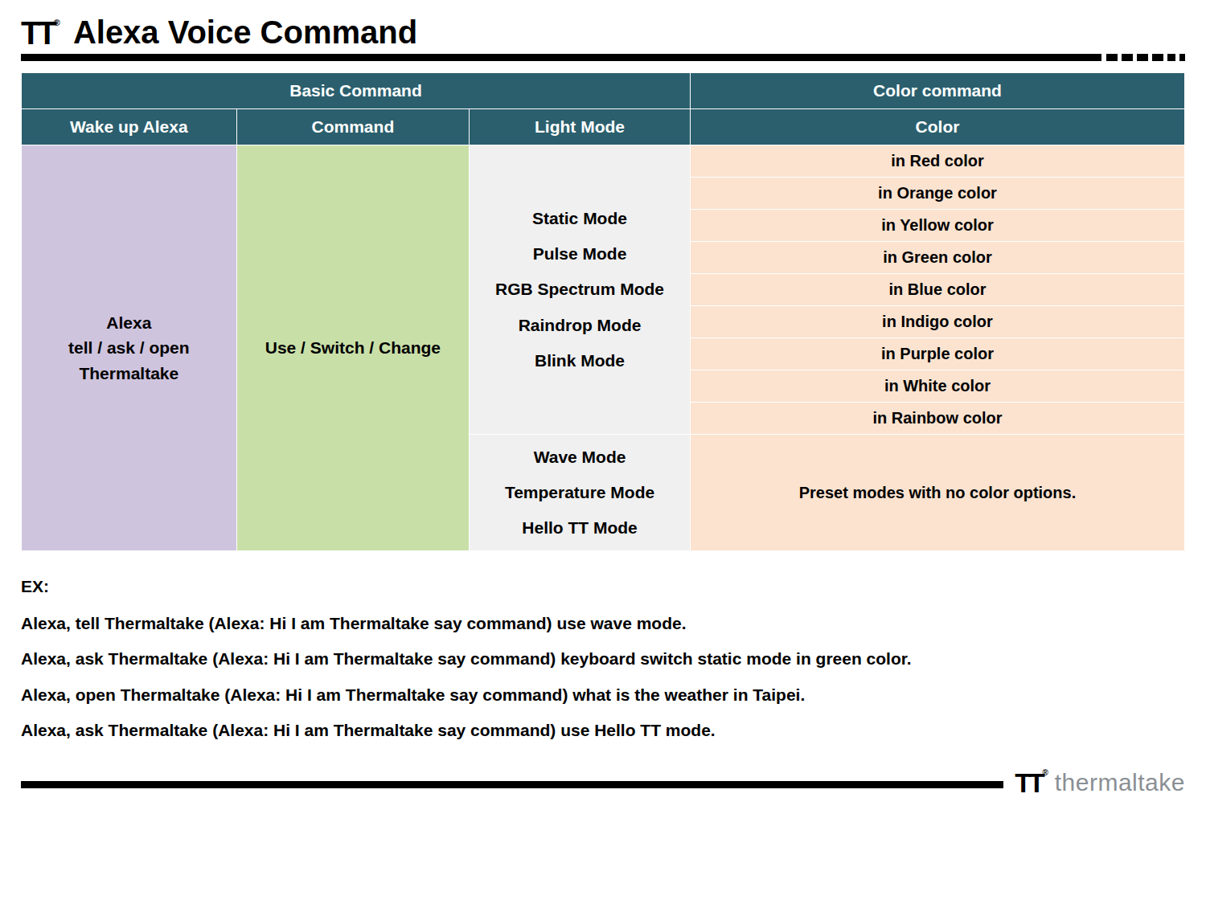TT®
Alexa Voice Command
| Basic Command | Color command |
| --- | --- |
| Wake up Alexa | Command | Light Mode | Color |
| Alexa tell / ask / open Thermaltake | Use / Switch / Change | Static Mode Pulse Mode RGB Spectrum Mode Raindrop Mode Blink Mode | in Red color |
| in Orange color |
| in Yellow color |
| in Green color |
| in Blue color |
| in Indigo color |
| in Purple color |
| in White color |
| in Rainbow color |
| Wave Mode Temperature Mode Hello TT Mode | Preset modes with no color options. |
EX:
Alexa, tell Thermaltake (Alexa: Hi I am Thermaltake say command) use wave mode.
Alexa, ask Thermaltake (Alexa: Hi I am Thermaltake say command) keyboard switch static mode in green color.
Alexa, open Thermaltake (Alexa: Hi I am Thermaltake say command) what is the weather in Taipei.
Alexa, ask Thermaltake (Alexa: Hi I am Thermaltake say command) use Hello TT mode.
TT®
thermaltake